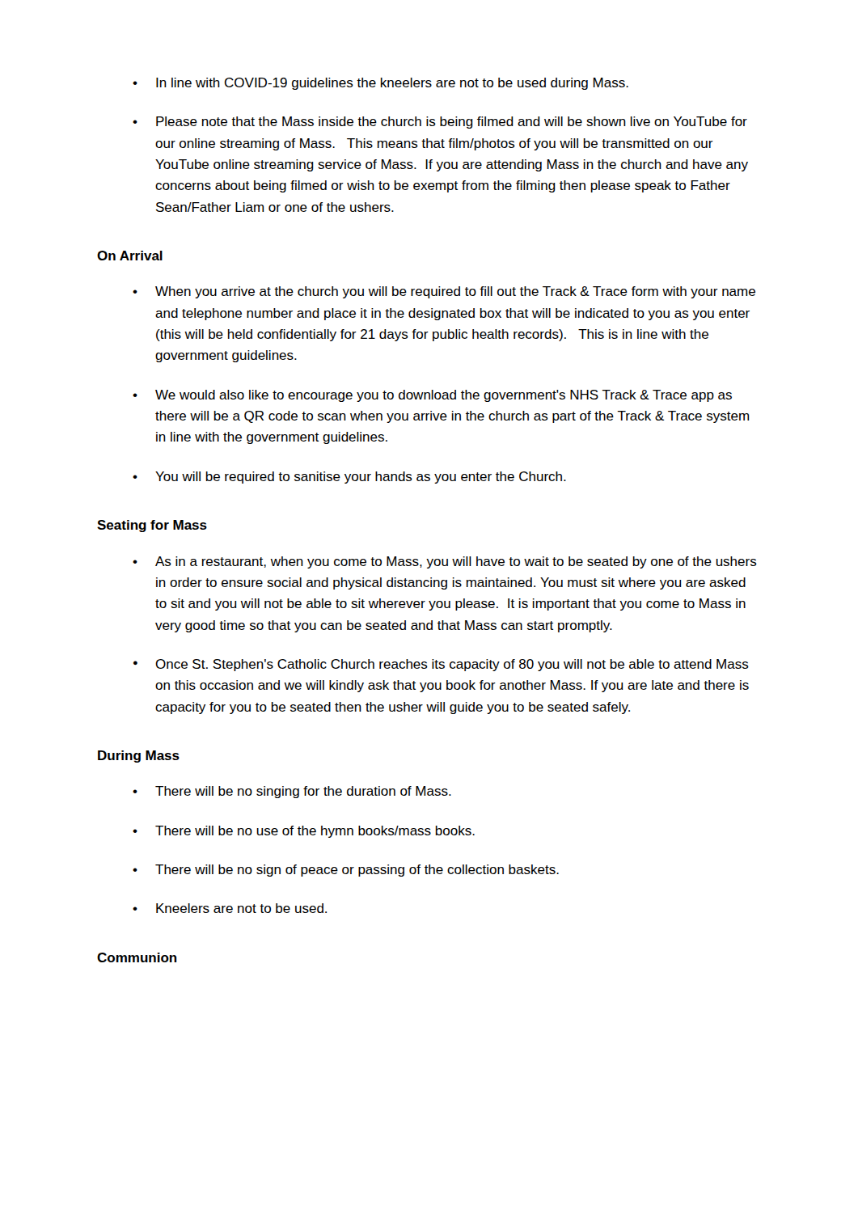In line with COVID-19 guidelines the kneelers are not to be used during Mass.
Please note that the Mass inside the church is being filmed and will be shown live on YouTube for our online streaming of Mass. This means that film/photos of you will be transmitted on our YouTube online streaming service of Mass. If you are attending Mass in the church and have any concerns about being filmed or wish to be exempt from the filming then please speak to Father Sean/Father Liam or one of the ushers.
On Arrival
When you arrive at the church you will be required to fill out the Track & Trace form with your name and telephone number and place it in the designated box that will be indicated to you as you enter (this will be held confidentially for 21 days for public health records). This is in line with the government guidelines.
We would also like to encourage you to download the government's NHS Track & Trace app as there will be a QR code to scan when you arrive in the church as part of the Track & Trace system in line with the government guidelines.
You will be required to sanitise your hands as you enter the Church.
Seating for Mass
As in a restaurant, when you come to Mass, you will have to wait to be seated by one of the ushers in order to ensure social and physical distancing is maintained. You must sit where you are asked to sit and you will not be able to sit wherever you please. It is important that you come to Mass in very good time so that you can be seated and that Mass can start promptly.
Once St. Stephen's Catholic Church reaches its capacity of 80 you will not be able to attend Mass on this occasion and we will kindly ask that you book for another Mass. If you are late and there is capacity for you to be seated then the usher will guide you to be seated safely.
During Mass
There will be no singing for the duration of Mass.
There will be no use of the hymn books/mass books.
There will be no sign of peace or passing of the collection baskets.
Kneelers are not to be used.
Communion